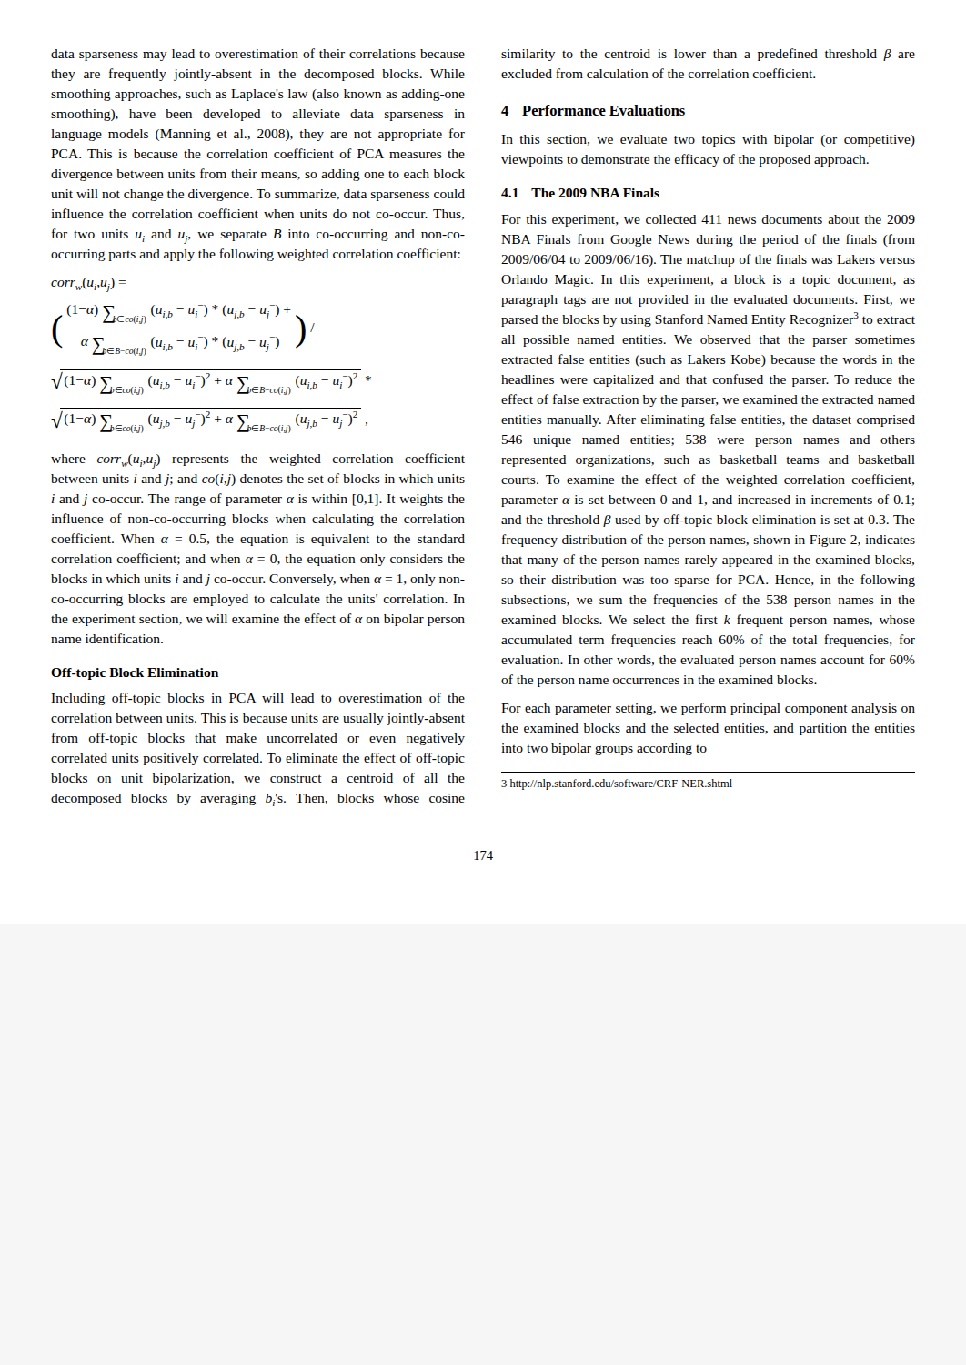data sparseness may lead to overestimation of their correlations because they are frequently jointly-absent in the decomposed blocks. While smoothing approaches, such as Laplace's law (also known as adding-one smoothing), have been developed to alleviate data sparseness in language models (Manning et al., 2008), they are not appropriate for PCA. This is because the correlation coefficient of PCA measures the divergence between units from their means, so adding one to each block unit will not change the divergence. To summarize, data sparseness could influence the correlation coefficient when units do not co-occur. Thus, for two units ui and uj, we separate B into co-occurring and non-co-occurring parts and apply the following weighted correlation coefficient:
corrw(ui,uj) =
(
(1−α) ∑b∈co(i,j) (ui,b − ui−) * (uj,b − uj−) +
α ∑b∈B−co(i,j) (ui,b − ui−) * (uj,b − uj−)
) /
√(1−α) ∑b∈co(i,j) (ui,b − ui−)2 + α ∑b∈B−co(i,j) (ui,b − ui−)2 *
√(1−α) ∑b∈co(i,j) (uj,b − uj−)2 + α ∑b∈B−co(i,j) (uj,b − uj−)2 ,
where corrw(ui,uj) represents the weighted correlation coefficient between units i and j; and co(i,j) denotes the set of blocks in which units i and j co-occur. The range of parameter α is within [0,1]. It weights the influence of non-co-occurring blocks when calculating the correlation coefficient. When α = 0.5, the equation is equivalent to the standard correlation coefficient; and when α = 0, the equation only considers the blocks in which units i and j co-occur. Conversely, when α = 1, only non-co-occurring blocks are employed to calculate the units' correlation. In the experiment section, we will examine the effect of α on bipolar person name identification.
Off-topic Block Elimination
Including off-topic blocks in PCA will lead to overestimation of the correlation between units. This is because units are usually jointly-absent from off-topic blocks that make uncorrelated or even negatively correlated units positively correlated. To eliminate the effect of off-topic blocks on unit bipolarization, we construct a centroid of all the decomposed blocks by averaging bi's. Then, blocks whose cosine similarity to the centroid is lower than a predefined threshold β are excluded from calculation of the correlation coefficient.
4 Performance Evaluations
In this section, we evaluate two topics with bipolar (or competitive) viewpoints to demonstrate the efficacy of the proposed approach.
4.1 The 2009 NBA Finals
For this experiment, we collected 411 news documents about the 2009 NBA Finals from Google News during the period of the finals (from 2009/06/04 to 2009/06/16). The matchup of the finals was Lakers versus Orlando Magic. In this experiment, a block is a topic document, as paragraph tags are not provided in the evaluated documents. First, we parsed the blocks by using Stanford Named Entity Recognizer3 to extract all possible named entities. We observed that the parser sometimes extracted false entities (such as Lakers Kobe) because the words in the headlines were capitalized and that confused the parser. To reduce the effect of false extraction by the parser, we examined the extracted named entities manually. After eliminating false entities, the dataset comprised 546 unique named entities; 538 were person names and others represented organizations, such as basketball teams and basketball courts. To examine the effect of the weighted correlation coefficient, parameter α is set between 0 and 1, and increased in increments of 0.1; and the threshold β used by off-topic block elimination is set at 0.3. The frequency distribution of the person names, shown in Figure 2, indicates that many of the person names rarely appeared in the examined blocks, so their distribution was too sparse for PCA. Hence, in the following subsections, we sum the frequencies of the 538 person names in the examined blocks. We select the first k frequent person names, whose accumulated term frequencies reach 60% of the total frequencies, for evaluation. In other words, the evaluated person names account for 60% of the person name occurrences in the examined blocks.
For each parameter setting, we perform principal component analysis on the examined blocks and the selected entities, and partition the entities into two bipolar groups according to
3 http://nlp.stanford.edu/software/CRF-NER.shtml
174